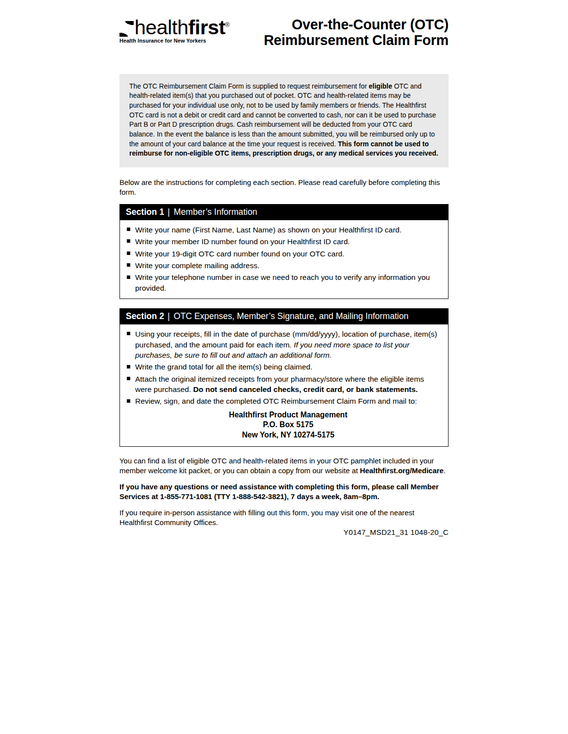health first®
Health Insurance for New Yorkers
Over-the-Counter (OTC)
Reimbursement Claim Form
The OTC Reimbursement Claim Form is supplied to request reimbursement for eligible OTC and health-related item(s) that you purchased out of pocket. OTC and health-related items may be purchased for your individual use only, not to be used by family members or friends. The Healthfirst OTC card is not a debit or credit card and cannot be converted to cash, nor can it be used to purchase Part B or Part D prescription drugs. Cash reimbursement will be deducted from your OTC card balance. In the event the balance is less than the amount submitted, you will be reimbursed only up to the amount of your card balance at the time your request is received. This form cannot be used to reimburse for non-eligible OTC items, prescription drugs, or any medical services you received.
Below are the instructions for completing each section. Please read carefully before completing this form.
Section 1|Member’s Information
Write your name (First Name, Last Name) as shown on your Healthfirst ID card.
Write your member ID number found on your Healthfirst ID card.
Write your 19-digit OTC card number found on your OTC card.
Write your complete mailing address.
Write your telephone number in case we need to reach you to verify any information you provided.
Section 2|OTC Expenses, Member’s Signature, and Mailing Information
Using your receipts, fill in the date of purchase (mm/dd/yyyy), location of purchase, item(s) purchased, and the amount paid for each item. If you need more space to list your purchases, be sure to fill out and attach an additional form.
Write the grand total for all the item(s) being claimed.
Attach the original itemized receipts from your pharmacy/store where the eligible items were purchased. Do not send canceled checks, credit card, or bank statements.
Review, sign, and date the completed OTC Reimbursement Claim Form and mail to:
Healthfirst Product Management
P.O. Box 5175
New York, NY 10274-5175
You can find a list of eligible OTC and health-related items in your OTC pamphlet included in your member welcome kit packet, or you can obtain a copy from our website at Healthfirst.org/Medicare.
If you have any questions or need assistance with completing this form, please call Member Services at 1-855-771-1081 (TTY 1-888-542-3821), 7 days a week, 8am–8pm.
If you require in-person assistance with filling out this form, you may visit one of the nearest Healthfirst Community Offices.
Y0147_MSD21_31 1048-20_C